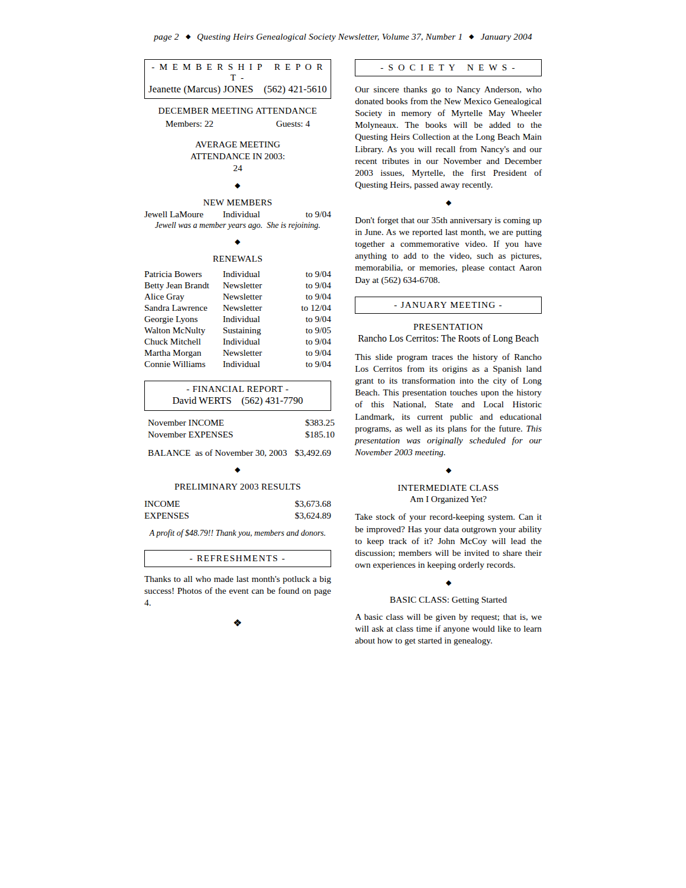page 2 ◆ Questing Heirs Genealogical Society Newsletter, Volume 37, Number 1 ◆ January 2004
- M E M B E R S H I P R E P O R T -
Jeanette (Marcus) JONES (562) 421-5610
DECEMBER MEETING ATTENDANCE
Members: 22 Guests: 4
AVERAGE MEETING
ATTENDANCE IN 2003:
24
◆
NEW MEMBERS
| Jewell LaMoure | Individual | to 9/04 |
Jewell was a member years ago. She is rejoining.
◆
RENEWALS
| Patricia Bowers | Individual | to 9/04 |
| Betty Jean Brandt | Newsletter | to 9/04 |
| Alice Gray | Newsletter | to 9/04 |
| Sandra Lawrence | Newsletter | to 12/04 |
| Georgie Lyons | Individual | to 9/04 |
| Walton McNulty | Sustaining | to 9/05 |
| Chuck Mitchell | Individual | to 9/04 |
| Martha Morgan | Newsletter | to 9/04 |
| Connie Williams | Individual | to 9/04 |
- FINANCIAL REPORT -
David WERTS (562) 431-7790
| November INCOME | $383.25 |
| November EXPENSES | $185.10 |
BALANCE as of November 30, 2003 $3,492.69
◆
PRELIMINARY 2003 RESULTS
| INCOME | $3,673.68 |
| EXPENSES | $3,624.89 |
A profit of $48.79!! Thank you, members and donors.
- REFRESHMENTS -
Thanks to all who made last month's potluck a big success! Photos of the event can be found on page 4.
❖
- S O C I E T Y N E W S -
Our sincere thanks go to Nancy Anderson, who donated books from the New Mexico Genealogical Society in memory of Myrtelle May Wheeler Molyneaux. The books will be added to the Questing Heirs Collection at the Long Beach Main Library. As you will recall from Nancy's and our recent tributes in our November and December 2003 issues, Myrtelle, the first President of Questing Heirs, passed away recently.
◆
Don't forget that our 35th anniversary is coming up in June. As we reported last month, we are putting together a commemorative video. If you have anything to add to the video, such as pictures, memorabilia, or memories, please contact Aaron Day at (562) 634-6708.
- JANUARY MEETING -
PRESENTATION
Rancho Los Cerritos: The Roots of Long Beach
This slide program traces the history of Rancho Los Cerritos from its origins as a Spanish land grant to its transformation into the city of Long Beach. This presentation touches upon the history of this National, State and Local Historic Landmark, its current public and educational programs, as well as its plans for the future. This presentation was originally scheduled for our November 2003 meeting.
◆
INTERMEDIATE CLASS
Am I Organized Yet?
Take stock of your record-keeping system. Can it be improved? Has your data outgrown your ability to keep track of it? John McCoy will lead the discussion; members will be invited to share their own experiences in keeping orderly records.
◆
BASIC CLASS: Getting Started
A basic class will be given by request; that is, we will ask at class time if anyone would like to learn about how to get started in genealogy.